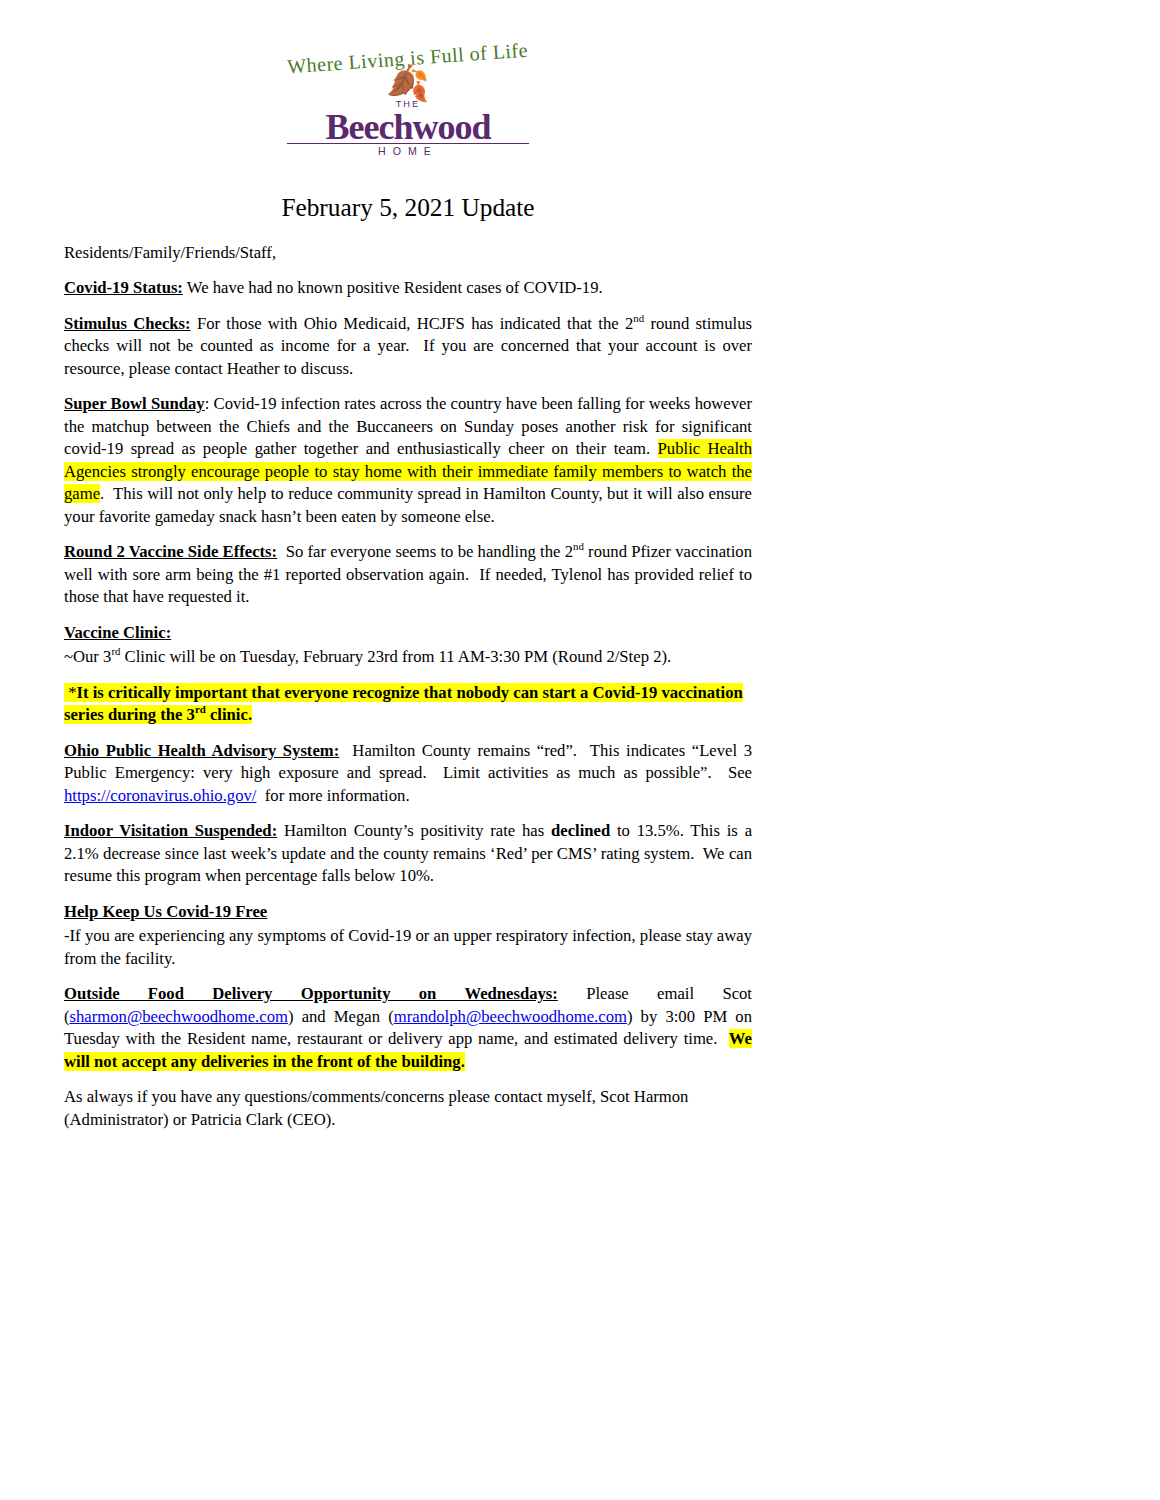Where Living is Full of Life
🍂
THE
Beechwood
HOME
February 5, 2021 Update
Residents/Family/Friends/Staff,
Covid-19 Status: We have had no known positive Resident cases of COVID-19.
Stimulus Checks: For those with Ohio Medicaid, HCJFS has indicated that the 2nd round stimulus checks will not be counted as income for a year. If you are concerned that your account is over resource, please contact Heather to discuss.
Super Bowl Sunday: Covid-19 infection rates across the country have been falling for weeks however the matchup between the Chiefs and the Buccaneers on Sunday poses another risk for significant covid-19 spread as people gather together and enthusiastically cheer on their team. Public Health Agencies strongly encourage people to stay home with their immediate family members to watch the game. This will not only help to reduce community spread in Hamilton County, but it will also ensure your favorite gameday snack hasn’t been eaten by someone else.
Round 2 Vaccine Side Effects: So far everyone seems to be handling the 2nd round Pfizer vaccination well with sore arm being the #1 reported observation again. If needed, Tylenol has provided relief to those that have requested it.
Vaccine Clinic:
~Our 3rd Clinic will be on Tuesday, February 23rd from 11 AM-3:30 PM (Round 2/Step 2).
*It is critically important that everyone recognize that nobody can start a Covid-19 vaccination series during the 3rd clinic.
Ohio Public Health Advisory System: Hamilton County remains “red”. This indicates “Level 3 Public Emergency: very high exposure and spread. Limit activities as much as possible”. See https://coronavirus.ohio.gov/ for more information.
Indoor Visitation Suspended: Hamilton County’s positivity rate has declined to 13.5%. This is a 2.1% decrease since last week’s update and the county remains ‘Red’ per CMS’ rating system. We can resume this program when percentage falls below 10%.
Help Keep Us Covid-19 Free
-If you are experiencing any symptoms of Covid-19 or an upper respiratory infection, please stay away from the facility.
Outside Food Delivery Opportunity on Wednesdays: Please email Scot (sharmon@beechwoodhome.com) and Megan (mrandolph@beechwoodhome.com) by 3:00 PM on Tuesday with the Resident name, restaurant or delivery app name, and estimated delivery time. We will not accept any deliveries in the front of the building.
As always if you have any questions/comments/concerns please contact myself, Scot Harmon (Administrator) or Patricia Clark (CEO).